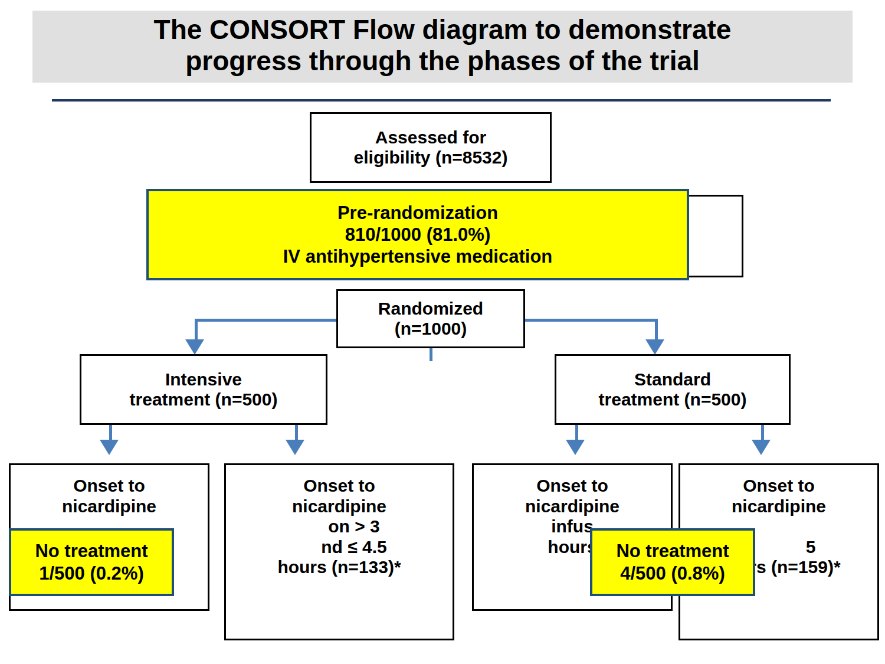The CONSORT Flow diagram to demonstrate
progress through the phases of the trial
Assessed for
eligibility (n=8532)
ed
32)
Pre-randomization
810/1000 (81.0%)
IV antihypertensive medication
Randomized
(n=1000)
Intensive
treatment (n=500)
Standard
treatment (n=500)
Onset to
nicardipine
Onset to
nicardipine
on > 3
nd ≤ 4.5
hours (n=133)*
Onset to
nicardipine
infus
hours
Onset to
nicardipine
5
hours (n=159)*
No treatment
1/500 (0.2%)
No treatment
4/500 (0.8%)